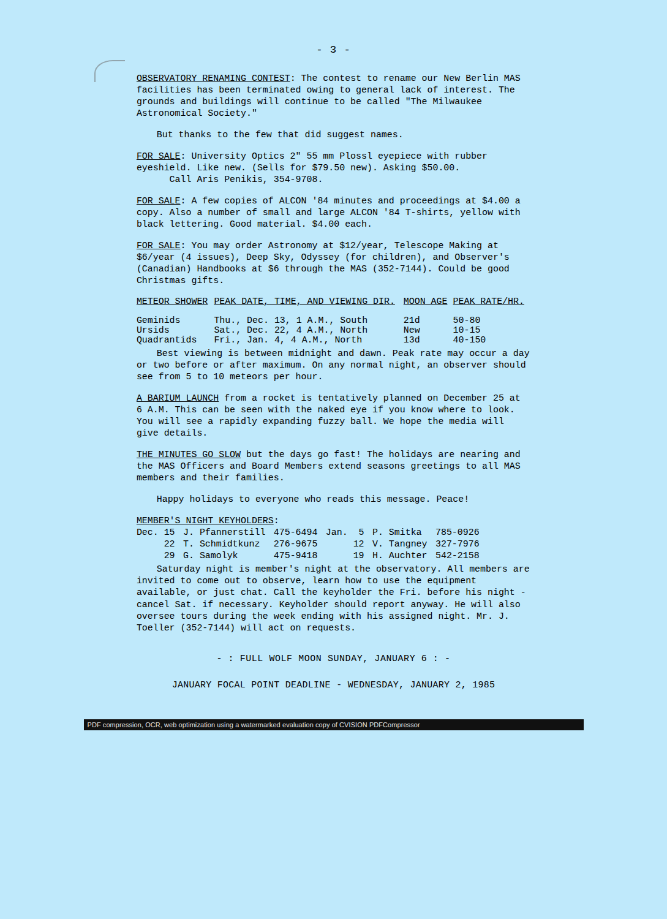- 3 -
OBSERVATORY RENAMING CONTEST: The contest to rename our New Berlin MAS facilities has been terminated owing to general lack of interest. The grounds and buildings will continue to be called "The Milwaukee Astronomical Society."
But thanks to the few that did suggest names.
FOR SALE: University Optics 2" 55 mm Plossl eyepiece with rubber eyeshield. Like new. (Sells for $79.50 new). Asking $50.00.
Call Aris Penikis, 354-9708.
FOR SALE: A few copies of ALCON '84 minutes and proceedings at $4.00 a copy. Also a number of small and large ALCON '84 T-shirts, yellow with black lettering. Good material. $4.00 each.
FOR SALE: You may order Astronomy at $12/year, Telescope Making at $6/year (4 issues), Deep Sky, Odyssey (for children), and Observer's (Canadian) Handbooks at $6 through the MAS (352-7144). Could be good Christmas gifts.
| METEOR SHOWER | PEAK DATE, TIME, AND VIEWING DIR. | MOON AGE | PEAK RATE/HR. |
| --- | --- | --- | --- |
| Geminids | Thu., Dec. 13, 1 A.M., South | 21d | 50-80 |
| Ursids | Sat., Dec. 22, 4 A.M., North | New | 10-15 |
| Quadrantids | Fri., Jan. 4, 4 A.M., North | 13d | 40-150 |
Best viewing is between midnight and dawn. Peak rate may occur a day or two before or after maximum. On any normal night, an observer should see from 5 to 10 meteors per hour.
A BARIUM LAUNCH from a rocket is tentatively planned on December 25 at 6 A.M. This can be seen with the naked eye if you know where to look. You will see a rapidly expanding fuzzy ball. We hope the media will give details.
THE MINUTES GO SLOW but the days go fast! The holidays are nearing and the MAS Officers and Board Members extend seasons greetings to all MAS members and their families.
Happy holidays to everyone who reads this message. Peace!
MEMBER'S NIGHT KEYHOLDERS:
| Dec. 15 | J. Pfannerstill | 475-6494 | Jan. 5 | P. Smitka | 785-0926 |
| 22 | T. Schmidtkunz | 276-9675 | 12 | V. Tangney | 327-7976 |
| 29 | G. Samolyk | 475-9418 | 19 | H. Auchter | 542-2158 |
Saturday night is member's night at the observatory. All members are invited to come out to observe, learn how to use the equipment available, or just chat. Call the keyholder the Fri. before his night - cancel Sat. if necessary. Keyholder should report anyway. He will also oversee tours during the week ending with his assigned night. Mr. J. Toeller (352-7144) will act on requests.
- : FULL WOLF MOON SUNDAY, JANUARY 6 : -
JANUARY FOCAL POINT DEADLINE - WEDNESDAY, JANUARY 2, 1985
PDF compression, OCR, web optimization using a watermarked evaluation copy of CVISION PDFCompressor